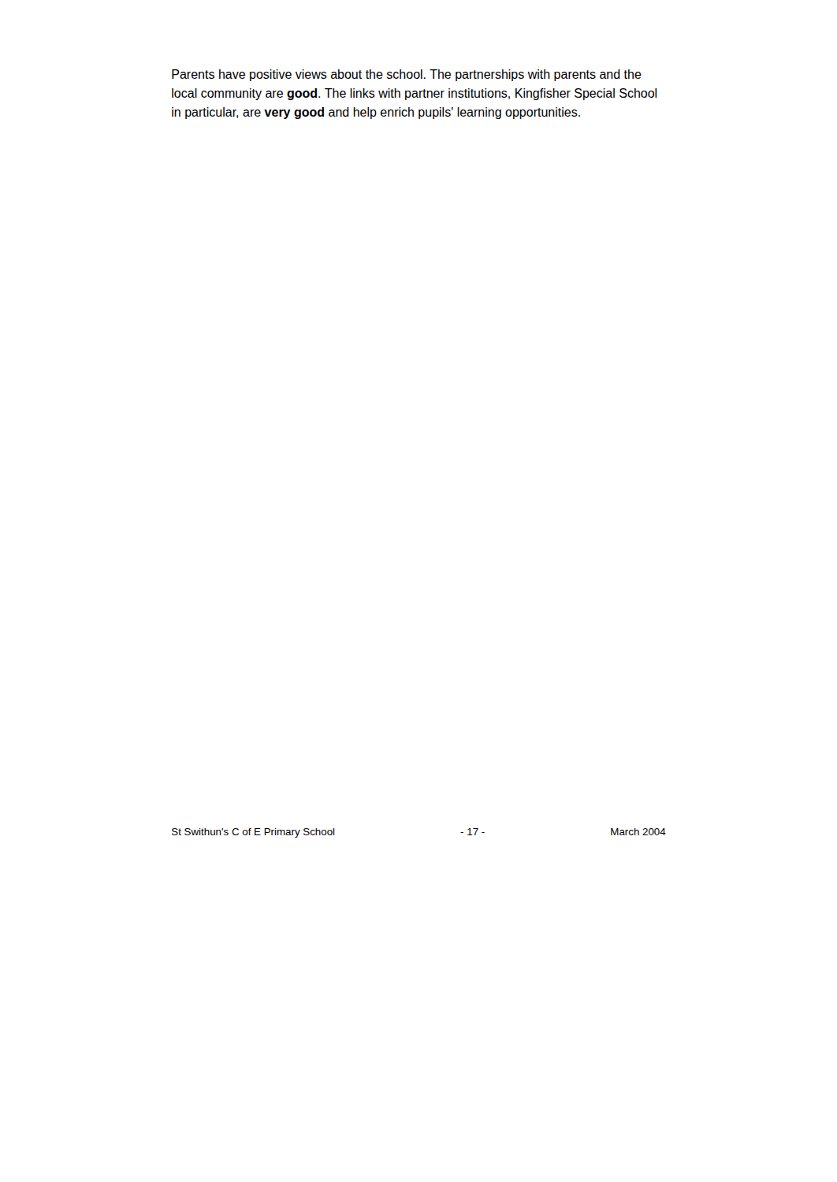Parents have positive views about the school. The partnerships with parents and the local community are good. The links with partner institutions, Kingfisher Special School in particular, are very good and help enrich pupils' learning opportunities.
St Swithun's C of E Primary School - 17 - March 2004